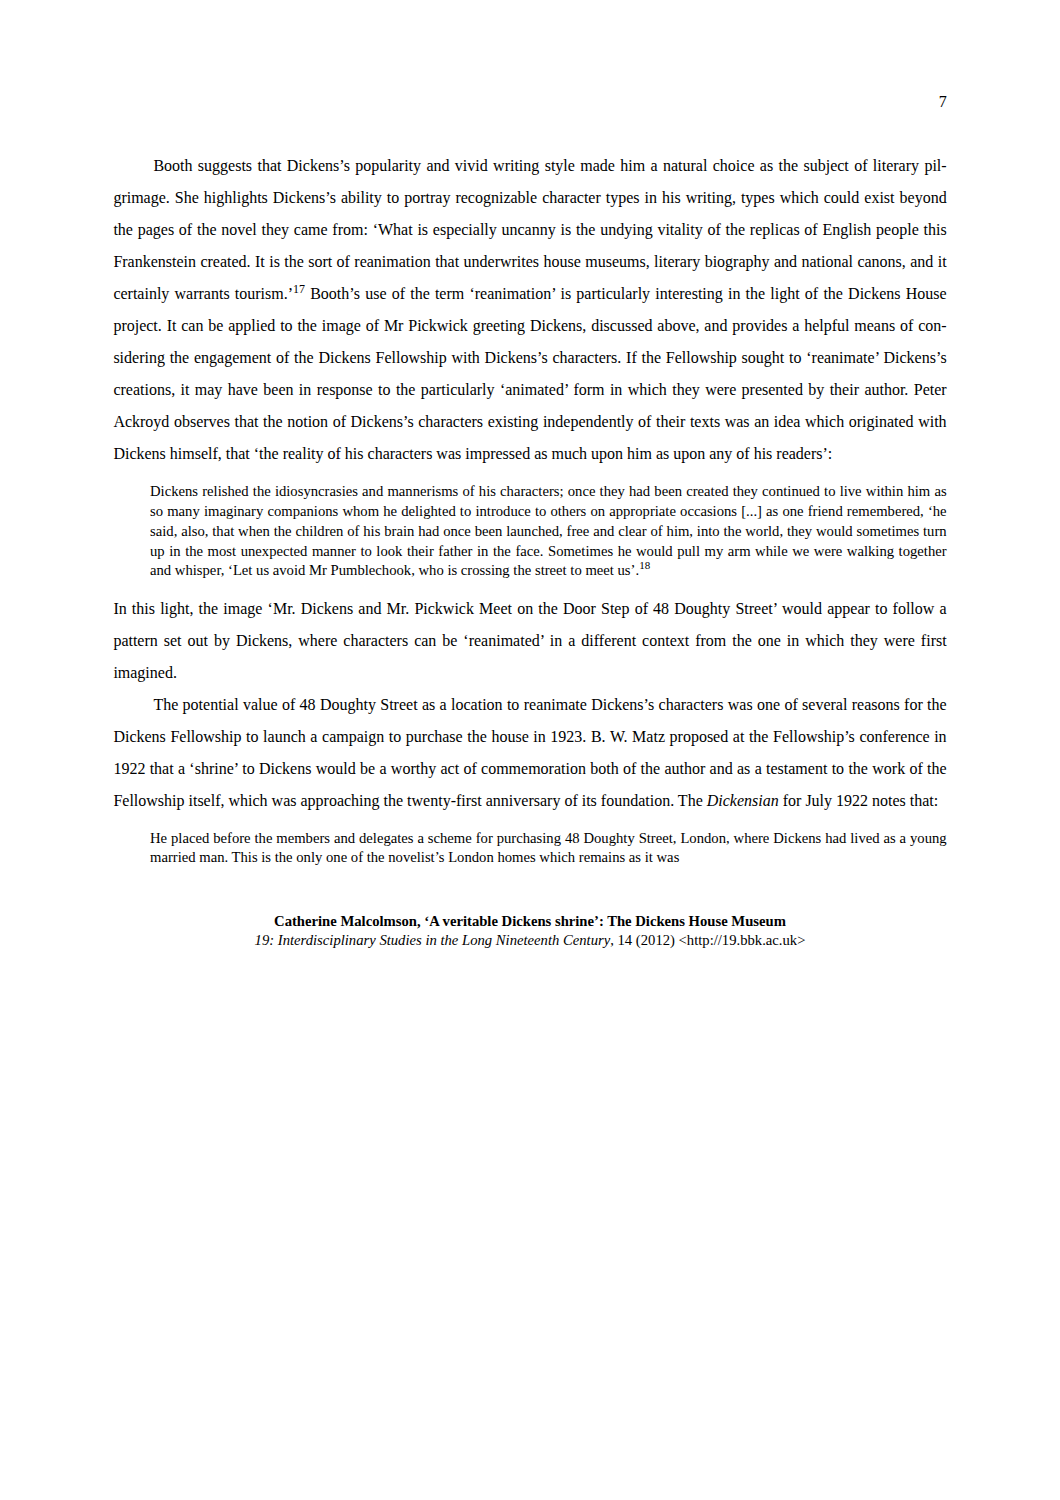7
Booth suggests that Dickens’s popularity and vivid writing style made him a natural choice as the subject of literary pilgrimage. She highlights Dickens’s ability to portray recognizable character types in his writing, types which could exist beyond the pages of the novel they came from: ‘What is especially uncanny is the undying vitality of the replicas of English people this Frankenstein created. It is the sort of reanimation that underwrites house museums, literary biography and national canons, and it certainly warrants tourism.’17 Booth’s use of the term ‘reanimation’ is particularly interesting in the light of the Dickens House project. It can be applied to the image of Mr Pickwick greeting Dickens, discussed above, and provides a helpful means of considering the engagement of the Dickens Fellowship with Dickens’s characters. If the Fellowship sought to ‘reanimate’ Dickens’s creations, it may have been in response to the particularly ‘animated’ form in which they were presented by their author. Peter Ackroyd observes that the notion of Dickens’s characters existing independently of their texts was an idea which originated with Dickens himself, that ‘the reality of his characters was impressed as much upon him as upon any of his readers’:
Dickens relished the idiosyncrasies and mannerisms of his characters; once they had been created they continued to live within him as so many imaginary companions whom he delighted to introduce to others on appropriate occasions [...] as one friend remembered, ‘he said, also, that when the children of his brain had once been launched, free and clear of him, into the world, they would sometimes turn up in the most unexpected manner to look their father in the face. Sometimes he would pull my arm while we were walking together and whisper, ‘Let us avoid Mr Pumblechook, who is crossing the street to meet us’.18
In this light, the image ‘Mr. Dickens and Mr. Pickwick Meet on the Door Step of 48 Doughty Street’ would appear to follow a pattern set out by Dickens, where characters can be ‘reanimated’ in a different context from the one in which they were first imagined.
The potential value of 48 Doughty Street as a location to reanimate Dickens’s characters was one of several reasons for the Dickens Fellowship to launch a campaign to purchase the house in 1923. B. W. Matz proposed at the Fellowship’s conference in 1922 that a ‘shrine’ to Dickens would be a worthy act of commemoration both of the author and as a testament to the work of the Fellowship itself, which was approaching the twenty-first anniversary of its foundation. The Dickensian for July 1922 notes that:
He placed before the members and delegates a scheme for purchasing 48 Doughty Street, London, where Dickens had lived as a young married man. This is the only one of the novelist’s London homes which remains as it was
Catherine Malcolmson, ‘A veritable Dickens shrine’: The Dickens House Museum
19: Interdisciplinary Studies in the Long Nineteenth Century, 14 (2012) <http://19.bbk.ac.uk>